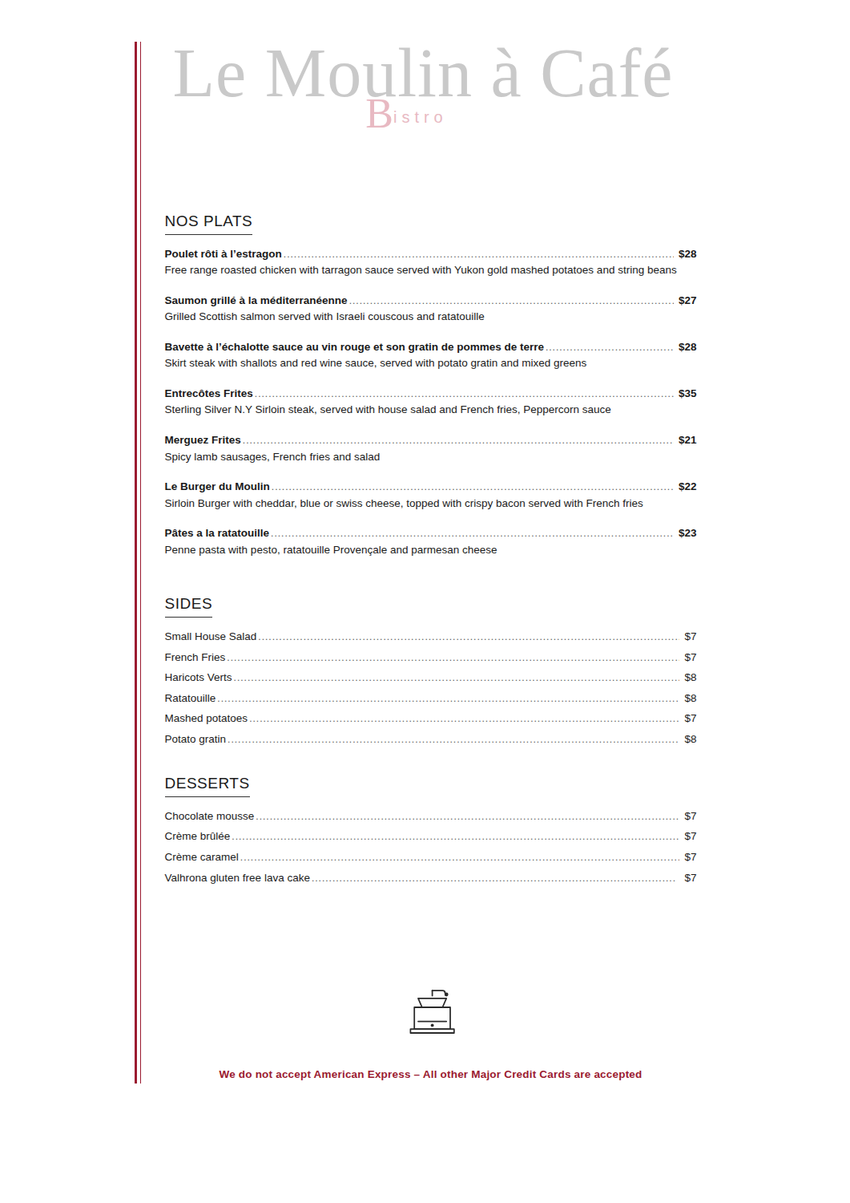Le Moulin à Café
Bistro
Nos Plats
Poulet rôti à l’estragon .................................................................................................................................................. $28
Free range roasted chicken with tarragon sauce served with Yukon gold mashed potatoes and string beans
Saumon grillé à la méditerranéenne ......................................................................................................................... $27
Grilled Scottish salmon served with Israeli couscous and ratatouille
Bavette à l’échalotte sauce au vin rouge et son gratin de pommes de terre ............................................. $28
Skirt steak with shallots and red wine sauce, served with potato gratin and mixed greens
Entrecôtes Frites ................................................................................................................................................. $35
Sterling Silver N.Y Sirloin steak, served with house salad and French fries, Peppercorn sauce
Merguez Frites .................................................................................................................................................... $21
Spicy lamb sausages, French fries and salad
Le Burger du Moulin ............................................................................................................................................. $22
Sirloin Burger with cheddar, blue or swiss cheese, topped with crispy bacon served with French fries
Pâtes a la ratatouille .............................................................................................................................................. $23
Penne pasta with pesto, ratatouille Provençale and parmesan cheese
Sides
Small House Salad ......................................................................................................................................... $7
French Fries ..................................................................................................................................................... $7
Haricots Verts .................................................................................................................................................. $8
Ratatouille ....................................................................................................................................................... $8
Mashed potatoes ............................................................................................................................................ $7
Potato gratin ................................................................................................................................................... $8
Desserts
Chocolate mousse .......................................................................................................................................... $7
Crème brûlée .................................................................................................................................................. $7
Crème caramel ................................................................................................................................................ $7
Valhrona gluten free lava cake ......................................................................................................... $7
We do not accept American Express – All other Major Credit Cards are accepted